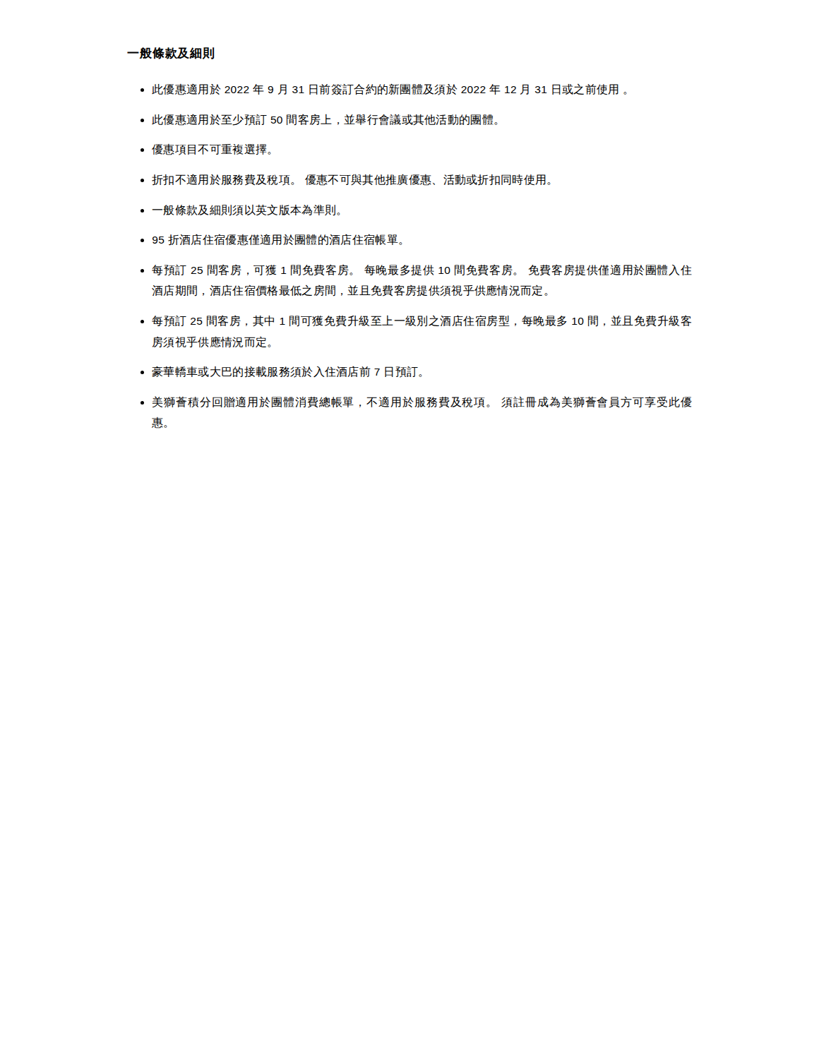一般條款及細則
此優惠適用於 2022 年 9 月 31 日前簽訂合約的新團體及須於 2022 年 12 月 31 日或之前使用 。
此優惠適用於至少預訂 50 間客房上，並舉行會議或其他活動的團體。
優惠項目不可重複選擇。
折扣不適用於服務費及稅項。 優惠不可與其他推廣優惠、活動或折扣同時使用。
一般條款及細則須以英文版本為準則。
95 折酒店住宿優惠僅適用於團體的酒店住宿帳單。
每預訂 25 間客房，可獲 1 間免費客房。 每晚最多提供 10 間免費客房。 免費客房提供僅適用於團體入住酒店期間，酒店住宿價格最低之房間，並且免費客房提供須視乎供應情況而定。
每預訂 25 間客房，其中 1 間可獲免費升級至上一級別之酒店住宿房型，每晚最多 10 間，並且免費升級客房須視乎供應情況而定。
豪華轎車或大巴的接載服務須於入住酒店前 7 日預訂。
美獅薈積分回贈適用於團體消費總帳單，不適用於服務費及稅項。 須註冊成為美獅薈會員方可享受此優惠。